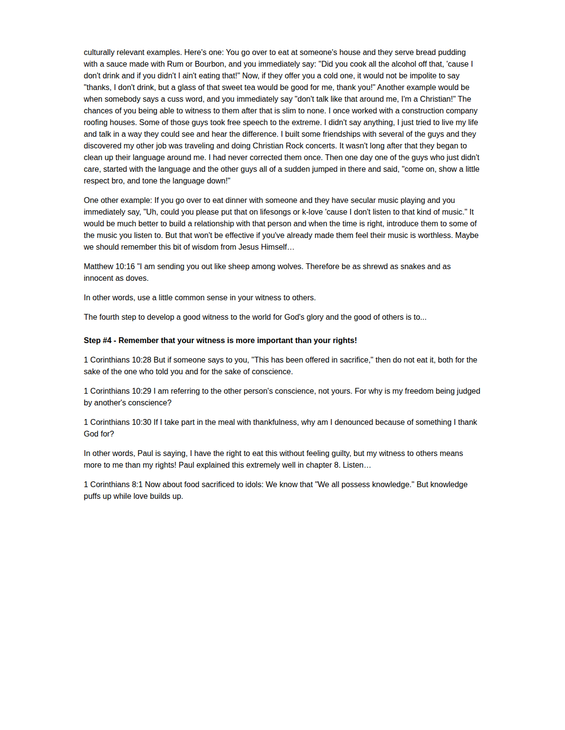culturally relevant examples. Here's one: You go over to eat at someone's house and they serve bread pudding with a sauce made with Rum or Bourbon, and you immediately say: "Did you cook all the alcohol off that, 'cause I don't drink and if you didn't I ain't eating that!" Now, if they offer you a cold one, it would not be impolite to say "thanks, I don't drink, but a glass of that sweet tea would be good for me, thank you!" Another example would be when somebody says a cuss word, and you immediately say "don't talk like that around me, I'm a Christian!" The chances of you being able to witness to them after that is slim to none. I once worked with a construction company roofing houses. Some of those guys took free speech to the extreme. I didn't say anything, I just tried to live my life and talk in a way they could see and hear the difference. I built some friendships with several of the guys and they discovered my other job was traveling and doing Christian Rock concerts. It wasn't long after that they began to clean up their language around me. I had never corrected them once. Then one day one of the guys who just didn't care, started with the language and the other guys all of a sudden jumped in there and said, "come on, show a little respect bro, and tone the language down!"
One other example: If you go over to eat dinner with someone and they have secular music playing and you immediately say, "Uh, could you please put that on lifesongs or k-love 'cause I don't listen to that kind of music." It would be much better to build a relationship with that person and when the time is right, introduce them to some of the music you listen to. But that won't be effective if you've already made them feel their music is worthless. Maybe we should remember this bit of wisdom from Jesus Himself…
Matthew 10:16 "I am sending you out like sheep among wolves. Therefore be as shrewd as snakes and as innocent as doves.
In other words, use a little common sense in your witness to others.
The fourth step to develop a good witness to the world for God's glory and the good of others is to...
Step #4 - Remember that your witness is more important than your rights!
1 Corinthians 10:28 But if someone says to you, "This has been offered in sacrifice," then do not eat it, both for the sake of the one who told you and for the sake of conscience.
1 Corinthians 10:29 I am referring to the other person's conscience, not yours. For why is my freedom being judged by another's conscience?
1 Corinthians 10:30 If I take part in the meal with thankfulness, why am I denounced because of something I thank God for?
In other words, Paul is saying, I have the right to eat this without feeling guilty, but my witness to others means more to me than my rights! Paul explained this extremely well in chapter 8. Listen…
1 Corinthians 8:1 Now about food sacrificed to idols: We know that "We all possess knowledge." But knowledge puffs up while love builds up.